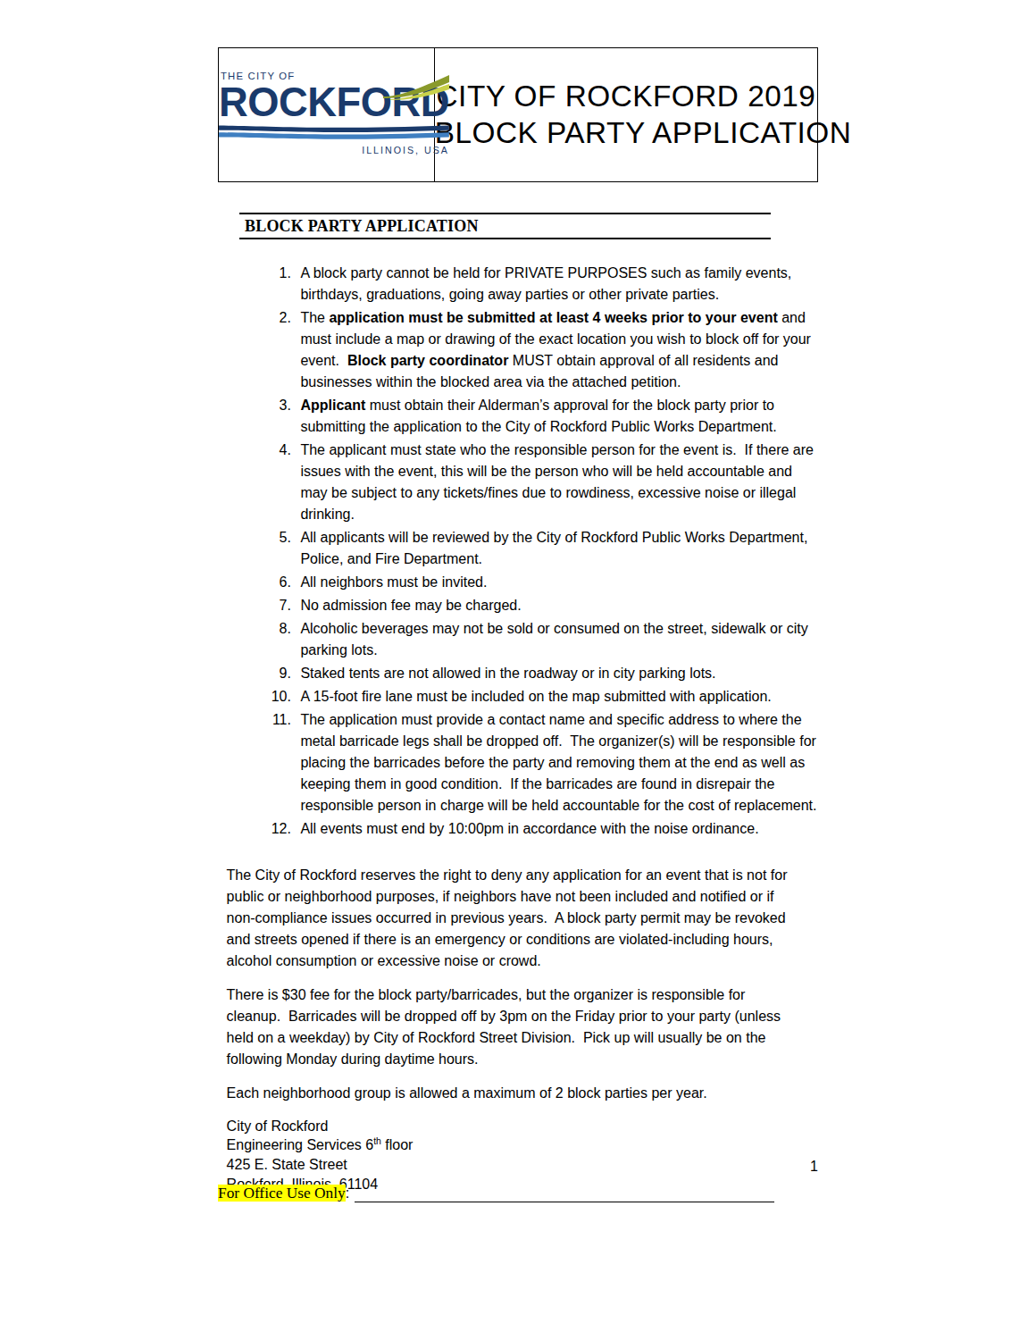| THE CITY OF ROCKFORD ILLINOIS, USA | CITY OF ROCKFORD 2019 BLOCK PARTY APPLICATION |
BLOCK PARTY APPLICATION
A block party cannot be held for PRIVATE PURPOSES such as family events, birthdays, graduations, going away parties or other private parties.
The application must be submitted at least 4 weeks prior to your event and must include a map or drawing of the exact location you wish to block off for your event. Block party coordinator MUST obtain approval of all residents and businesses within the blocked area via the attached petition.
Applicant must obtain their Alderman’s approval for the block party prior to submitting the application to the City of Rockford Public Works Department.
The applicant must state who the responsible person for the event is. If there are issues with the event, this will be the person who will be held accountable and may be subject to any tickets/fines due to rowdiness, excessive noise or illegal drinking.
All applicants will be reviewed by the City of Rockford Public Works Department, Police, and Fire Department.
All neighbors must be invited.
No admission fee may be charged.
Alcoholic beverages may not be sold or consumed on the street, sidewalk or city parking lots.
Staked tents are not allowed in the roadway or in city parking lots.
A 15-foot fire lane must be included on the map submitted with application.
The application must provide a contact name and specific address to where the metal barricade legs shall be dropped off. The organizer(s) will be responsible for placing the barricades before the party and removing them at the end as well as keeping them in good condition. If the barricades are found in disrepair the responsible person in charge will be held accountable for the cost of replacement.
All events must end by 10:00pm in accordance with the noise ordinance.
The City of Rockford reserves the right to deny any application for an event that is not for public or neighborhood purposes, if neighbors have not been included and notified or if non-compliance issues occurred in previous years. A block party permit may be revoked and streets opened if there is an emergency or conditions are violated-including hours, alcohol consumption or excessive noise or crowd.
There is $30 fee for the block party/barricades, but the organizer is responsible for cleanup. Barricades will be dropped off by 3pm on the Friday prior to your party (unless held on a weekday) by City of Rockford Street Division. Pick up will usually be on the following Monday during daytime hours.
Each neighborhood group is allowed a maximum of 2 block parties per year.
City of Rockford
Engineering Services 6th floor
425 E. State Street
Rockford, Illinois 61104
1
For Office Use Only: